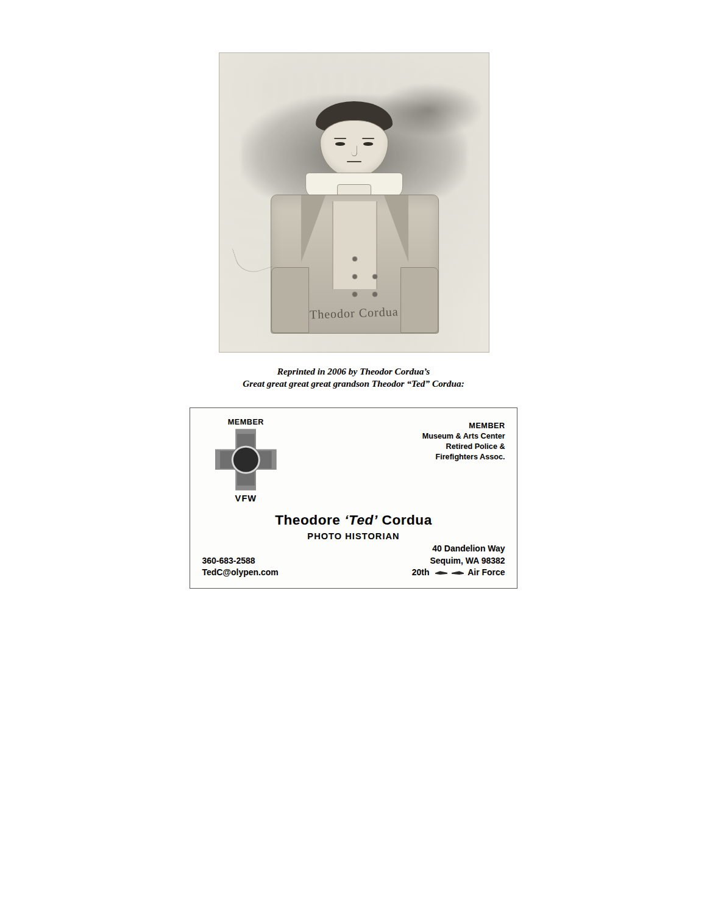Theodor Cordua
Reprinted in 2006 by Theodor Cordua’s
Great great great great grandson Theodor “Ted” Cordua:
MEMBER
VFW
MEMBER
Museum & Arts Center
Retired Police &
Firefighters Assoc.
Theodore ‘Ted’ Cordua
PHOTO HISTORIAN
360-683-2588
TedC@olypen.com
40 Dandelion Way
Sequim, WA 98382
20th Air Force